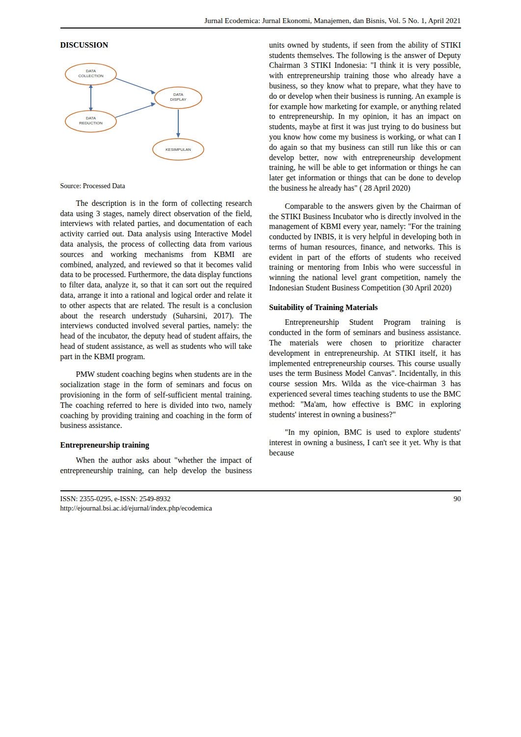Jurnal Ecodemica: Jurnal Ekonomi, Manajemen, dan Bisnis, Vol. 5 No. 1, April 2021
DISCUSSION
DATA COLLECTION DATA REDUCTION DATA DISPLAY KESIMPULAN
Source: Processed Data
The description is in the form of collecting research data using 3 stages, namely direct observation of the field, interviews with related parties, and documentation of each activity carried out. Data analysis using Interactive Model data analysis, the process of collecting data from various sources and working mechanisms from KBMI are combined, analyzed, and reviewed so that it becomes valid data to be processed. Furthermore, the data display functions to filter data, analyze it, so that it can sort out the required data, arrange it into a rational and logical order and relate it to other aspects that are related. The result is a conclusion about the research understudy (Suharsini, 2017). The interviews conducted involved several parties, namely: the head of the incubator, the deputy head of student affairs, the head of student assistance, as well as students who will take part in the KBMI program.
PMW student coaching begins when students are in the socialization stage in the form of seminars and focus on provisioning in the form of self-sufficient mental training. The coaching referred to here is divided into two, namely coaching by providing training and coaching in the form of business assistance.
Entrepreneurship training
When the author asks about "whether the impact of entrepreneurship training, can help develop the business units owned by students, if seen from the ability of STIKI students themselves. The following is the answer of Deputy Chairman 3 STIKI Indonesia: "I think it is very possible, with entrepreneurship training those who already have a business, so they know what to prepare, what they have to do or develop when their business is running. An example is for example how marketing for example, or anything related to entrepreneurship. In my opinion, it has an impact on students, maybe at first it was just trying to do business but you know how come my business is working, or what can I do again so that my business can still run like this or can develop better, now with entrepreneurship development training, he will be able to get information or things he can later get information or things that can be done to develop the business he already has" ( 28 April 2020)
Comparable to the answers given by the Chairman of the STIKI Business Incubator who is directly involved in the management of KBMI every year, namely: "For the training conducted by INBIS, it is very helpful in developing both in terms of human resources, finance, and networks. This is evident in part of the efforts of students who received training or mentoring from Inbis who were successful in winning the national level grant competition, namely the Indonesian Student Business Competition (30 April 2020)
Suitability of Training Materials
Entrepreneurship Student Program training is conducted in the form of seminars and business assistance. The materials were chosen to prioritize character development in entrepreneurship. At STIKI itself, it has implemented entrepreneurship courses. This course usually uses the term Business Model Canvas". Incidentally, in this course session Mrs. Wilda as the vice-chairman 3 has experienced several times teaching students to use the BMC method: "Ma'am, how effective is BMC in exploring students' interest in owning a business?"
"In my opinion, BMC is used to explore students' interest in owning a business, I can't see it yet. Why is that because
ISSN: 2355-0295, e-ISSN: 2549-8932
http://ejournal.bsi.ac.id/ejurnal/index.php/ecodemica
90